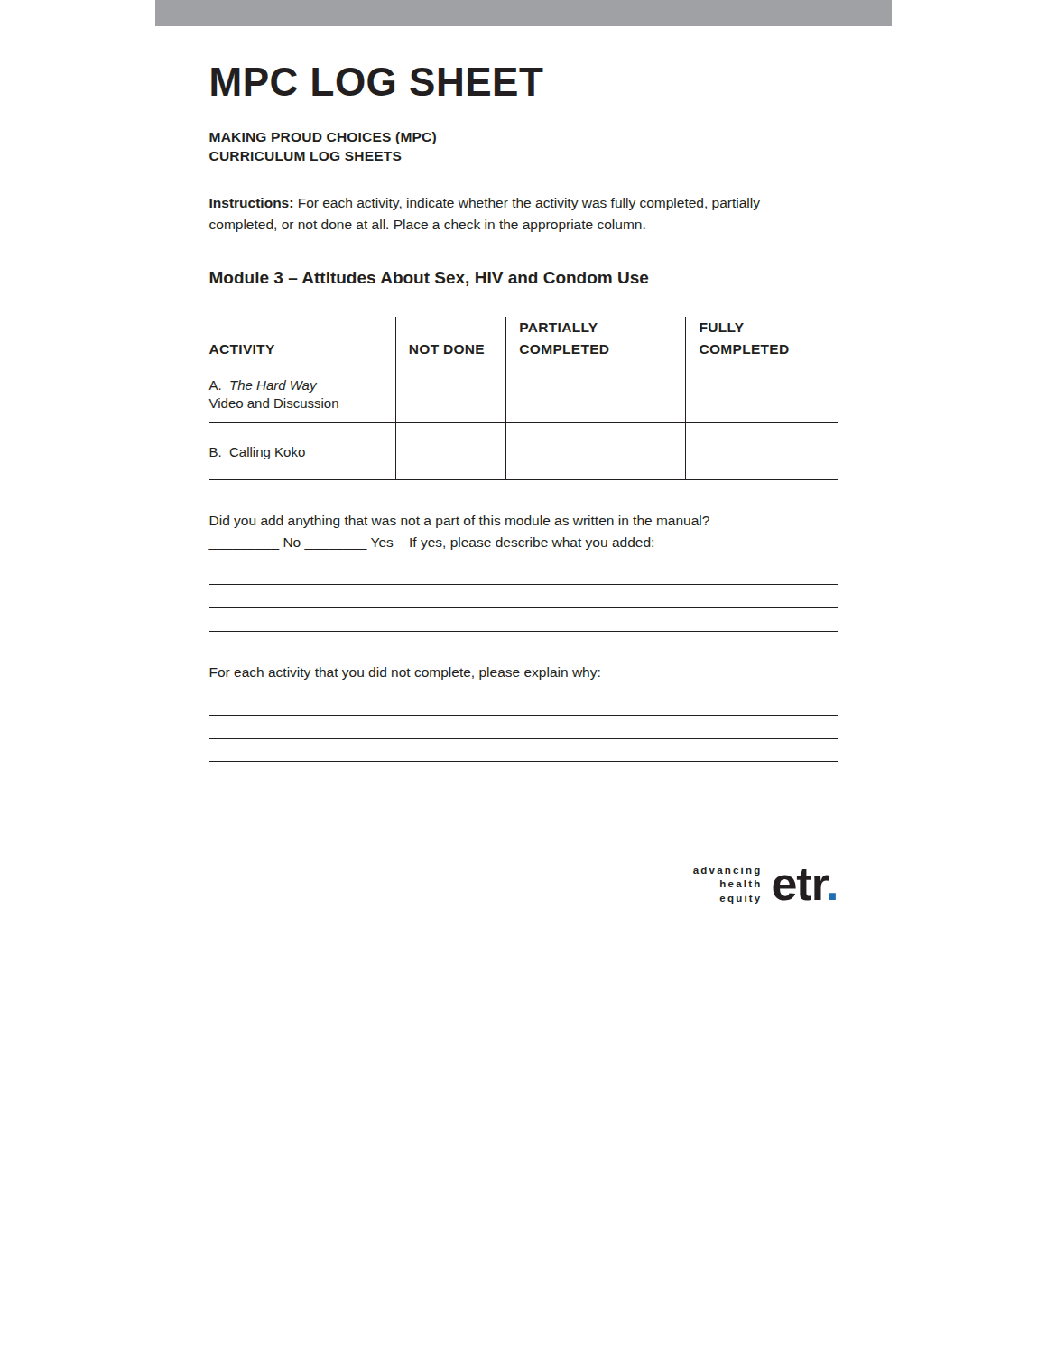MPC Log Sheet
MAKING PROUD CHOICES (MPC)
CURRICULUM LOG SHEETS
Instructions: For each activity, indicate whether the activity was fully completed, partially completed, or not done at all. Place a check in the appropriate column.
Module 3 – Attitudes About Sex, HIV and Condom Use
| ACTIVITY | NOT DONE | PARTIALLY COMPLETED | FULLY COMPLETED |
| --- | --- | --- | --- |
| A. The Hard Way Video and Discussion | | | |
| B. Calling Koko | | | |
Did you add anything that was not a part of this module as written in the manual?
_________ No ________ Yes If yes, please describe what you added:
For each activity that you did not complete, please explain why:
advancing
health
equity
etr.